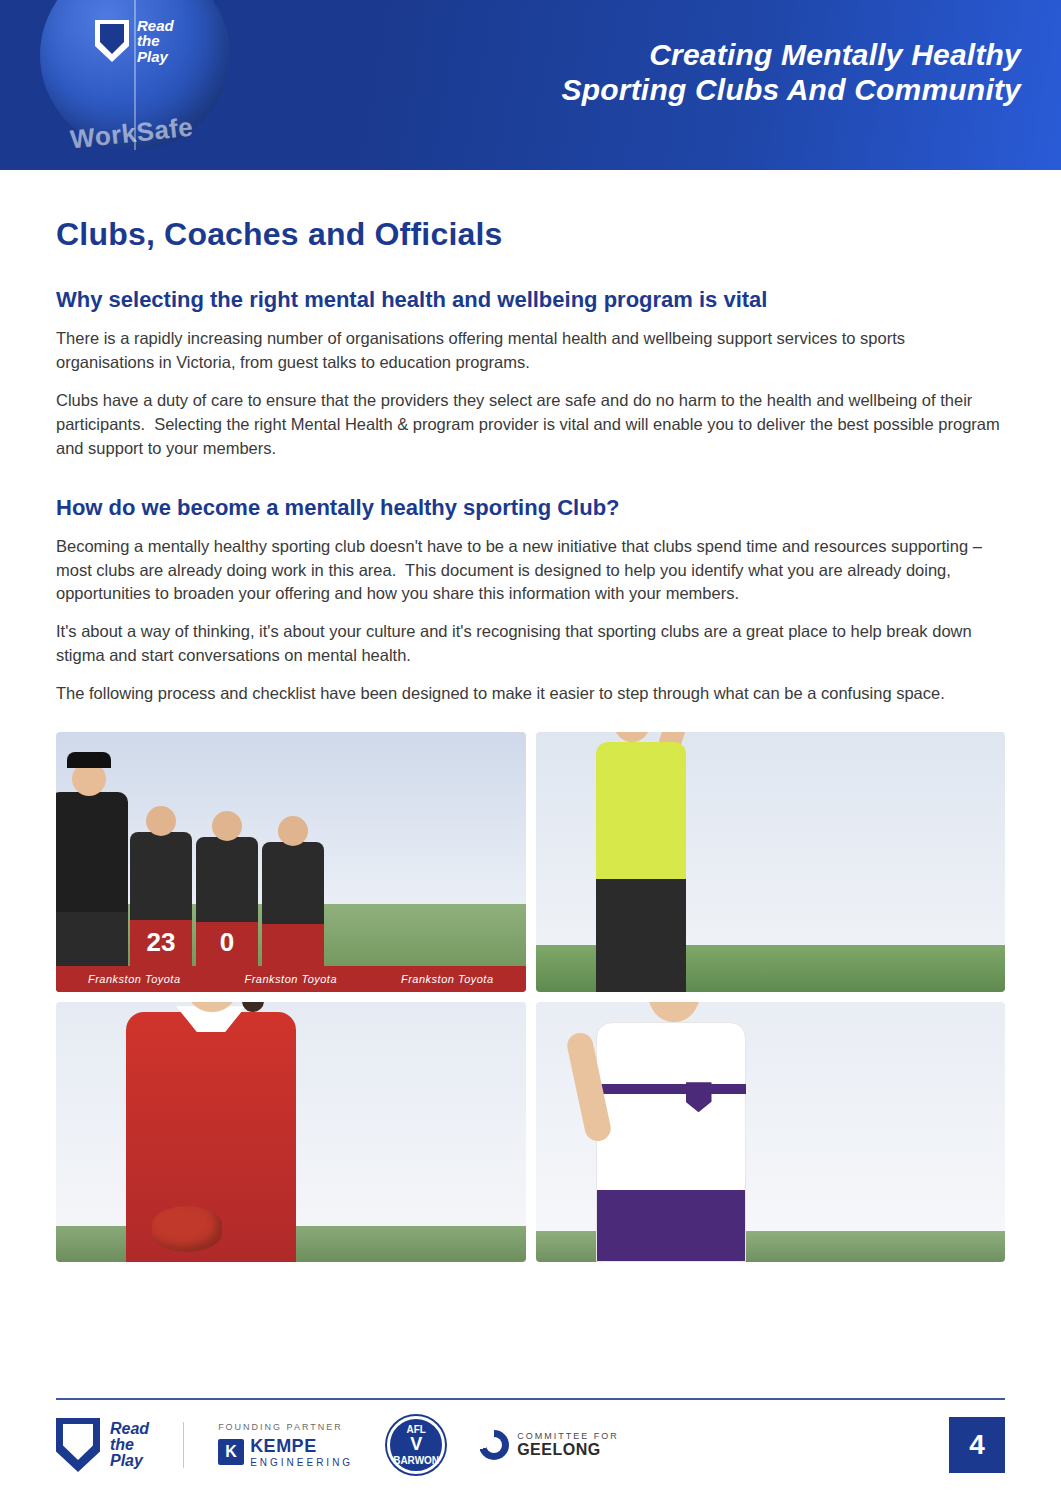Read
the
Play
WorkSafe
Creating Mentally Healthy Sporting Clubs And Community
Clubs, Coaches and Officials
Why selecting the right mental health and wellbeing program is vital
There is a rapidly increasing number of organisations offering mental health and wellbeing support services to sports organisations in Victoria, from guest talks to education programs.
Clubs have a duty of care to ensure that the providers they select are safe and do no harm to the health and wellbeing of their participants. Selecting the right Mental Health & program provider is vital and will enable you to deliver the best possible program and support to your members.
How do we become a mentally healthy sporting Club?
Becoming a mentally healthy sporting club doesn't have to be a new initiative that clubs spend time and resources supporting – most clubs are already doing work in this area. This document is designed to help you identify what you are already doing, opportunities to broaden your offering and how you share this information with your members.
It's about a way of thinking, it's about your culture and it's recognising that sporting clubs are a great place to help break down stigma and start conversations on mental health.
The following process and checklist have been designed to make it easier to step through what can be a confusing space.
1
23
0
Frankston Toyota Frankston Toyota Frankston Toyota
Read
the
Play
FOUNDING PARTNER
K
KEMPE
ENGINEERING
AFL
V
BARWON
COMMITTEE FOR
GEELONG
4